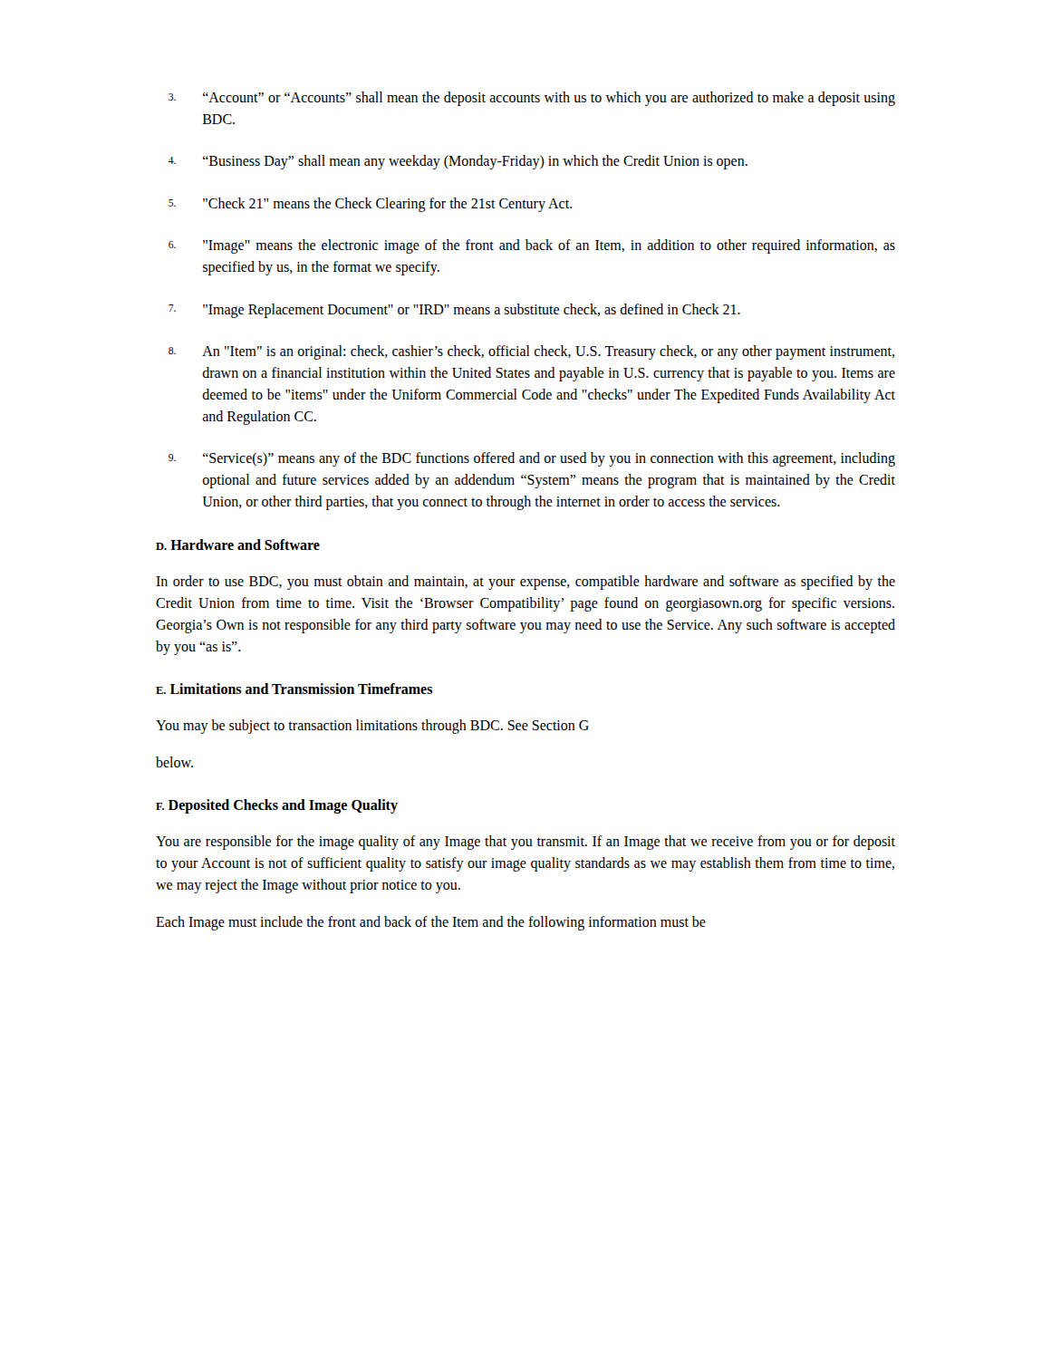“Account” or “Accounts” shall mean the deposit accounts with us to which you are authorized to make a deposit using BDC.
“Business Day” shall mean any weekday (Monday-Friday) in which the Credit Union is open.
"Check 21" means the Check Clearing for the 21st Century Act.
"Image" means the electronic image of the front and back of an Item, in addition to other required information, as specified by us, in the format we specify.
"Image Replacement Document" or "IRD" means a substitute check, as defined in Check 21.
An "Item" is an original: check, cashier’s check, official check, U.S. Treasury check, or any other payment instrument, drawn on a financial institution within the United States and payable in U.S. currency that is payable to you. Items are deemed to be "items" under the Uniform Commercial Code and "checks" under The Expedited Funds Availability Act and Regulation CC.
“Service(s)” means any of the BDC functions offered and or used by you in connection with this agreement, including optional and future services added by an addendum “System” means the program that is maintained by the Credit Union, or other third parties, that you connect to through the internet in order to access the services.
D. Hardware and Software
In order to use BDC, you must obtain and maintain, at your expense, compatible hardware and software as specified by the Credit Union from time to time. Visit the ‘Browser Compatibility’ page found on georgiasown.org for specific versions. Georgia’s Own is not responsible for any third party software you may need to use the Service. Any such software is accepted by you “as is”.
E. Limitations and Transmission Timeframes
You may be subject to transaction limitations through BDC. See Section G
below.
F. Deposited Checks and Image Quality
You are responsible for the image quality of any Image that you transmit. If an Image that we receive from you or for deposit to your Account is not of sufficient quality to satisfy our image quality standards as we may establish them from time to time, we may reject the Image without prior notice to you.
Each Image must include the front and back of the Item and the following information must be